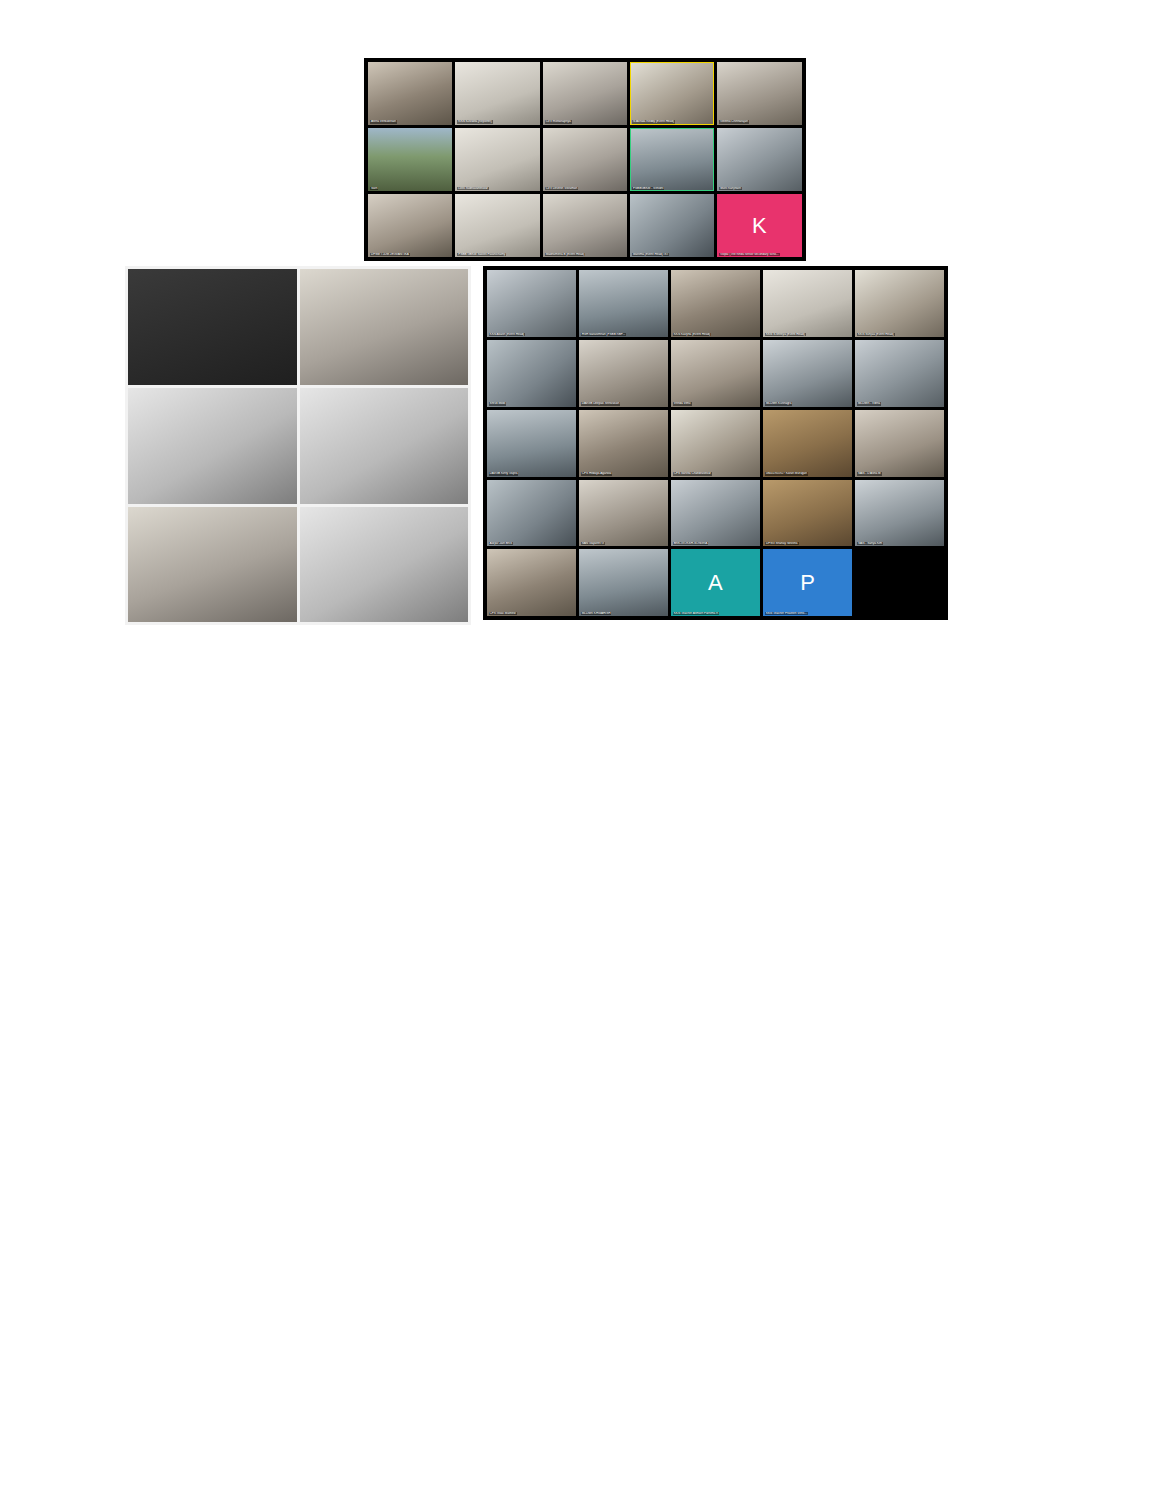Astha Venkatesan
KKN SJivalita [Reporter]
CVV mohanapriya
N Achala Reddy [Event Head]
Geetha Chinnarajan
Sath
Loss Sudhavaneswar
CVV Devesh Vikraman
PSBBGBKM - Srinidhi
Murli Ranjinath
DPSM TJDM JEGVANTIKA
PSBB GBKM Sakshi Palanichamy
Madhumitha B [Event Head]
Mahima [Event Head] IST
KGopal (The hindu senior secondary scho...
KKN Akash [Event Head]
HSH Narasimhan [PSBB RBP...
KKN Kavyha [Event Head]
KKN S.Shreya [Event Head]
KKN Sunjaa [Event Head]
Shruti Modi
DAVGB Deepak Srinivasan
Vrinda Venu
MLDMR Kushagra
MLDMR - Vibha
DAVGB Kirtty Gupta
CPS Hridaya Agarwal
CPS Varsha Chandrasekar
0800190592? Karan Murugan
SAN - D Asha M
Aarjav Jain BRS
SAN Gayathri G
BRK-IVOKSH-SONGRA
DPSG Shahay Nirosha
SAN - Sanya Kim
CPS Issac Mathew
MLDMR KHWAHISH
AKKN Teacher Asmath Fathima R
PKKN Teacher Praveen Venk...